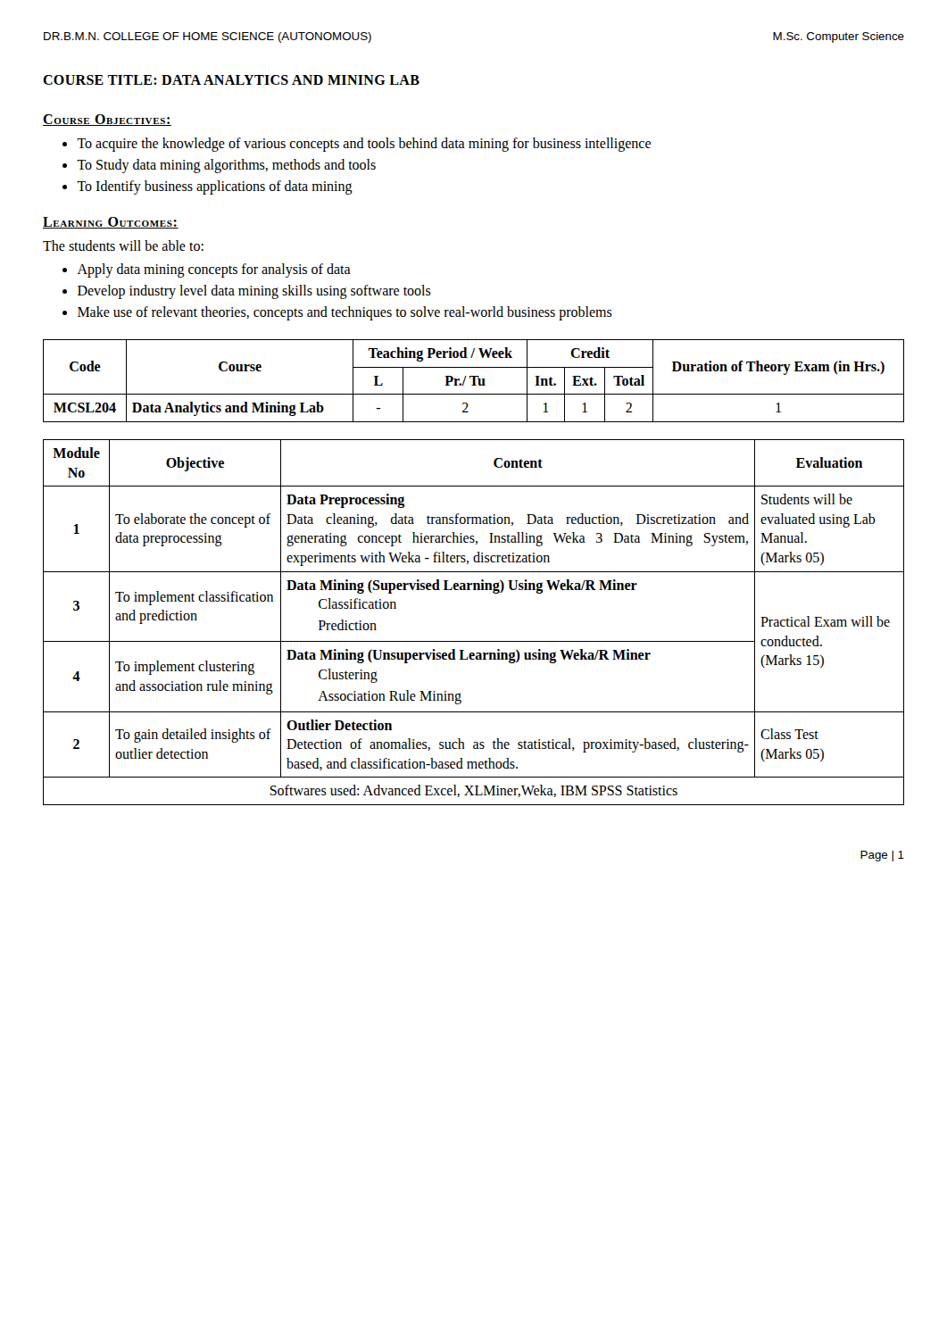DR.B.M.N. COLLEGE OF HOME SCIENCE (AUTONOMOUS) M.Sc. Computer Science
COURSE TITLE: DATA ANALYTICS AND MINING LAB
Course Objectives:
To acquire the knowledge of various concepts and tools behind data mining for business intelligence
To Study data mining algorithms, methods and tools
To Identify business applications of data mining
Learning Outcomes:
The students will be able to:
Apply data mining concepts for analysis of data
Develop industry level data mining skills using software tools
Make use of relevant theories, concepts and techniques to solve real-world business problems
| Code | Course | Teaching Period / Week | Credit | Duration of Theory Exam (in Hrs.) |
| --- | --- | --- | --- | --- |
| L | Pr./ Tu | Int. | Ext. | Total |
| MCSL204 | Data Analytics and Mining Lab | - | 2 | 1 | 1 | 2 | 1 |
| Module No | Objective | Content | Evaluation |
| --- | --- | --- | --- |
| 1 | To elaborate the concept of data preprocessing | Data Preprocessing Data cleaning, data transformation, Data reduction, Discretization and generating concept hierarchies, Installing Weka 3 Data Mining System, experiments with Weka - filters, discretization | Students will be evaluated using Lab Manual. (Marks 05) |
| 3 | To implement classification and prediction | Data Mining (Supervised Learning) Using Weka/R Miner Classification Prediction | Practical Exam will be conducted. (Marks 15) |
| 4 | To implement clustering and association rule mining | Data Mining (Unsupervised Learning) using Weka/R Miner Clustering Association Rule Mining |
| 2 | To gain detailed insights of outlier detection | Outlier Detection Detection of anomalies, such as the statistical, proximity-based, clustering-based, and classification-based methods. | Class Test (Marks 05) |
| Softwares used: Advanced Excel, XLMiner,Weka, IBM SPSS Statistics |
Page | 1